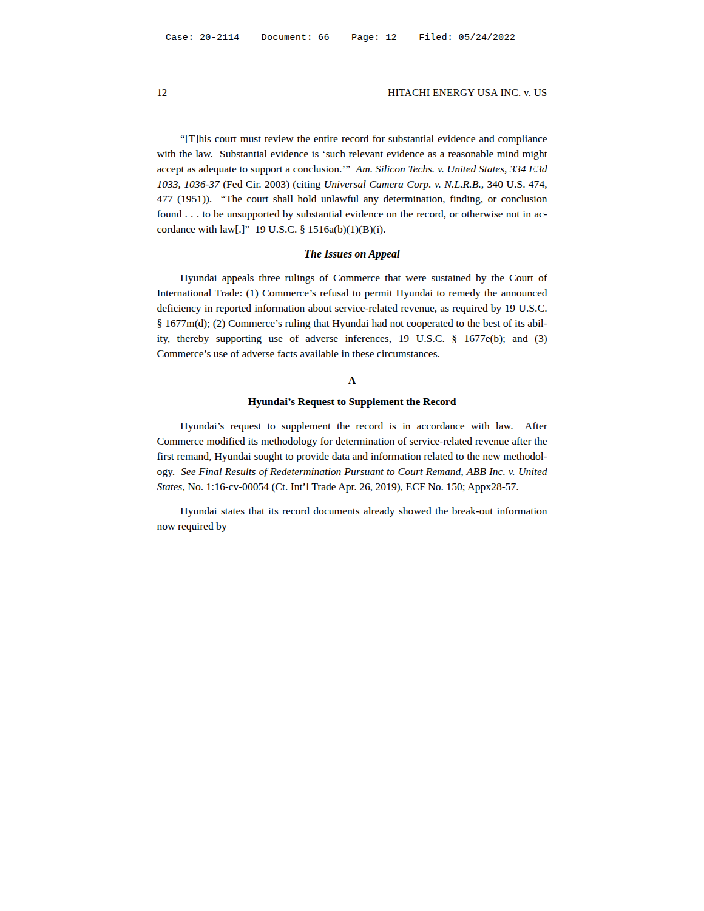Case: 20-2114 Document: 66 Page: 12 Filed: 05/24/2022
12
HITACHI ENERGY USA INC. v. US
“[T]his court must review the entire record for substantial evidence and compliance with the law. Substantial evidence is ‘such relevant evidence as a reasonable mind might accept as adequate to support a conclusion.’” Am. Silicon Techs. v. United States, 334 F.3d 1033, 1036-37 (Fed Cir. 2003) (citing Universal Camera Corp. v. N.L.R.B., 340 U.S. 474, 477 (1951)). “The court shall hold unlawful any determination, finding, or conclusion found . . . to be unsupported by substantial evidence on the record, or otherwise not in accordance with law[.]” 19 U.S.C. § 1516a(b)(1)(B)(i).
The Issues on Appeal
Hyundai appeals three rulings of Commerce that were sustained by the Court of International Trade: (1) Commerce’s refusal to permit Hyundai to remedy the announced deficiency in reported information about service-related revenue, as required by 19 U.S.C. § 1677m(d); (2) Commerce’s ruling that Hyundai had not cooperated to the best of its ability, thereby supporting use of adverse inferences, 19 U.S.C. § 1677e(b); and (3) Commerce’s use of adverse facts available in these circumstances.
A
Hyundai’s Request to Supplement the Record
Hyundai’s request to supplement the record is in accordance with law. After Commerce modified its methodology for determination of service-related revenue after the first remand, Hyundai sought to provide data and information related to the new methodology. See Final Results of Redetermination Pursuant to Court Remand, ABB Inc. v. United States, No. 1:16-cv-00054 (Ct. Int’l Trade Apr. 26, 2019), ECF No. 150; Appx28-57.
Hyundai states that its record documents already showed the break-out information now required by